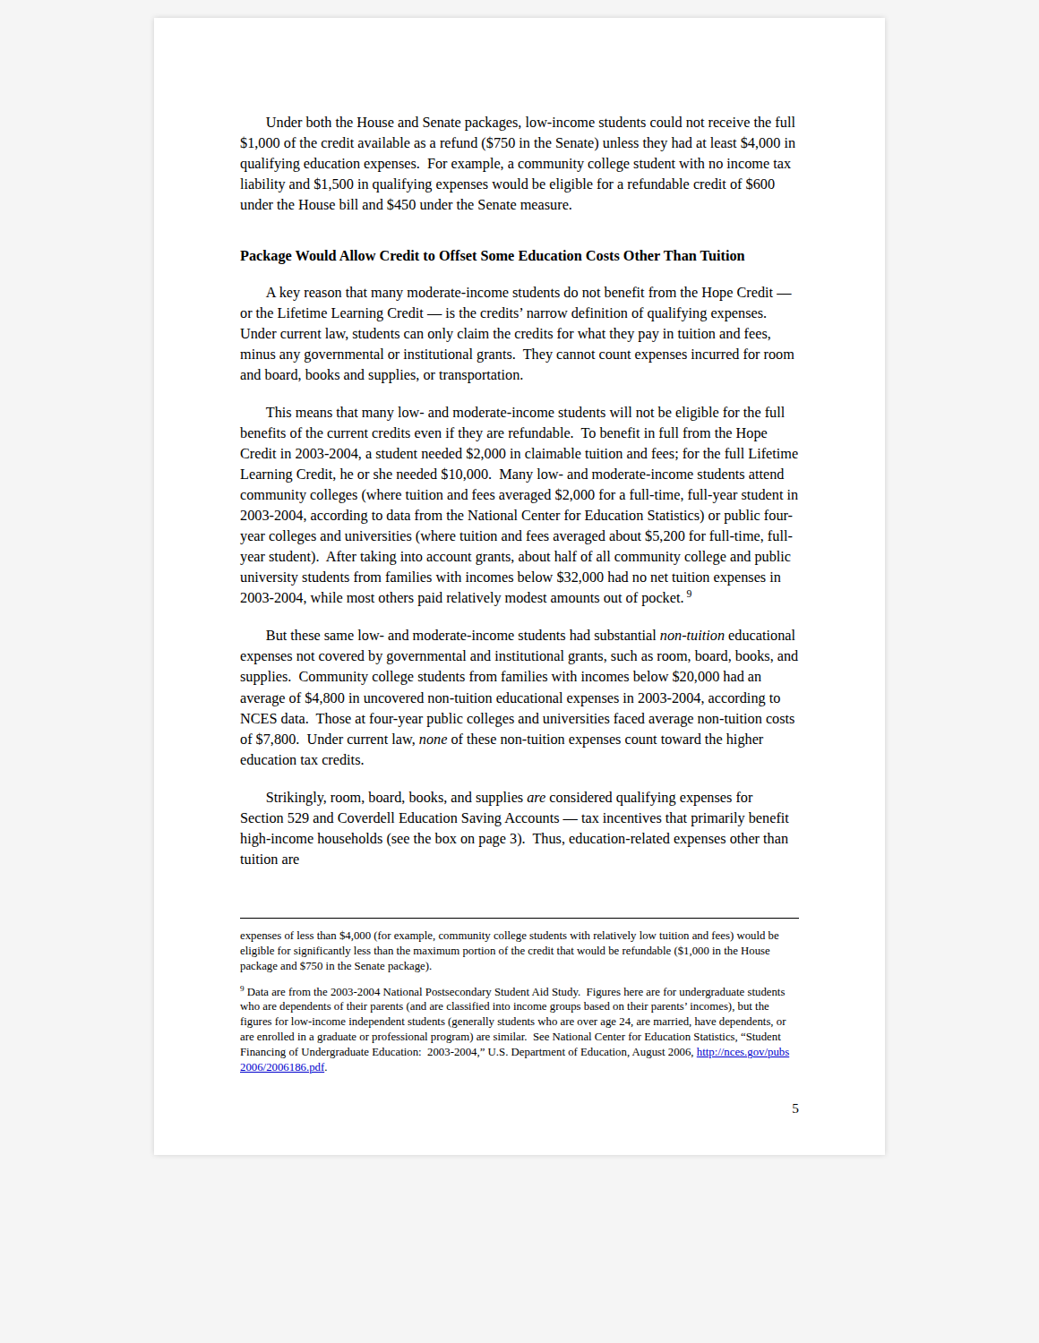Under both the House and Senate packages, low-income students could not receive the full $1,000 of the credit available as a refund ($750 in the Senate) unless they had at least $4,000 in qualifying education expenses. For example, a community college student with no income tax liability and $1,500 in qualifying expenses would be eligible for a refundable credit of $600 under the House bill and $450 under the Senate measure.
Package Would Allow Credit to Offset Some Education Costs Other Than Tuition
A key reason that many moderate-income students do not benefit from the Hope Credit — or the Lifetime Learning Credit — is the credits’ narrow definition of qualifying expenses. Under current law, students can only claim the credits for what they pay in tuition and fees, minus any governmental or institutional grants. They cannot count expenses incurred for room and board, books and supplies, or transportation.
This means that many low- and moderate-income students will not be eligible for the full benefits of the current credits even if they are refundable. To benefit in full from the Hope Credit in 2003-2004, a student needed $2,000 in claimable tuition and fees; for the full Lifetime Learning Credit, he or she needed $10,000. Many low- and moderate-income students attend community colleges (where tuition and fees averaged $2,000 for a full-time, full-year student in 2003-2004, according to data from the National Center for Education Statistics) or public four-year colleges and universities (where tuition and fees averaged about $5,200 for full-time, full-year student). After taking into account grants, about half of all community college and public university students from families with incomes below $32,000 had no net tuition expenses in 2003-2004, while most others paid relatively modest amounts out of pocket. 9
But these same low- and moderate-income students had substantial non-tuition educational expenses not covered by governmental and institutional grants, such as room, board, books, and supplies. Community college students from families with incomes below $20,000 had an average of $4,800 in uncovered non-tuition educational expenses in 2003-2004, according to NCES data. Those at four-year public colleges and universities faced average non-tuition costs of $7,800. Under current law, none of these non-tuition expenses count toward the higher education tax credits.
Strikingly, room, board, books, and supplies are considered qualifying expenses for Section 529 and Coverdell Education Saving Accounts — tax incentives that primarily benefit high-income households (see the box on page 3). Thus, education-related expenses other than tuition are
expenses of less than $4,000 (for example, community college students with relatively low tuition and fees) would be eligible for significantly less than the maximum portion of the credit that would be refundable ($1,000 in the House package and $750 in the Senate package).
9 Data are from the 2003-2004 National Postsecondary Student Aid Study. Figures here are for undergraduate students who are dependents of their parents (and are classified into income groups based on their parents’ incomes), but the figures for low-income independent students (generally students who are over age 24, are married, have dependents, or are enrolled in a graduate or professional program) are similar. See National Center for Education Statistics, “Student Financing of Undergraduate Education: 2003-2004,” U.S. Department of Education, August 2006, http://nces.gov/pubs 2006/2006186.pdf.
5